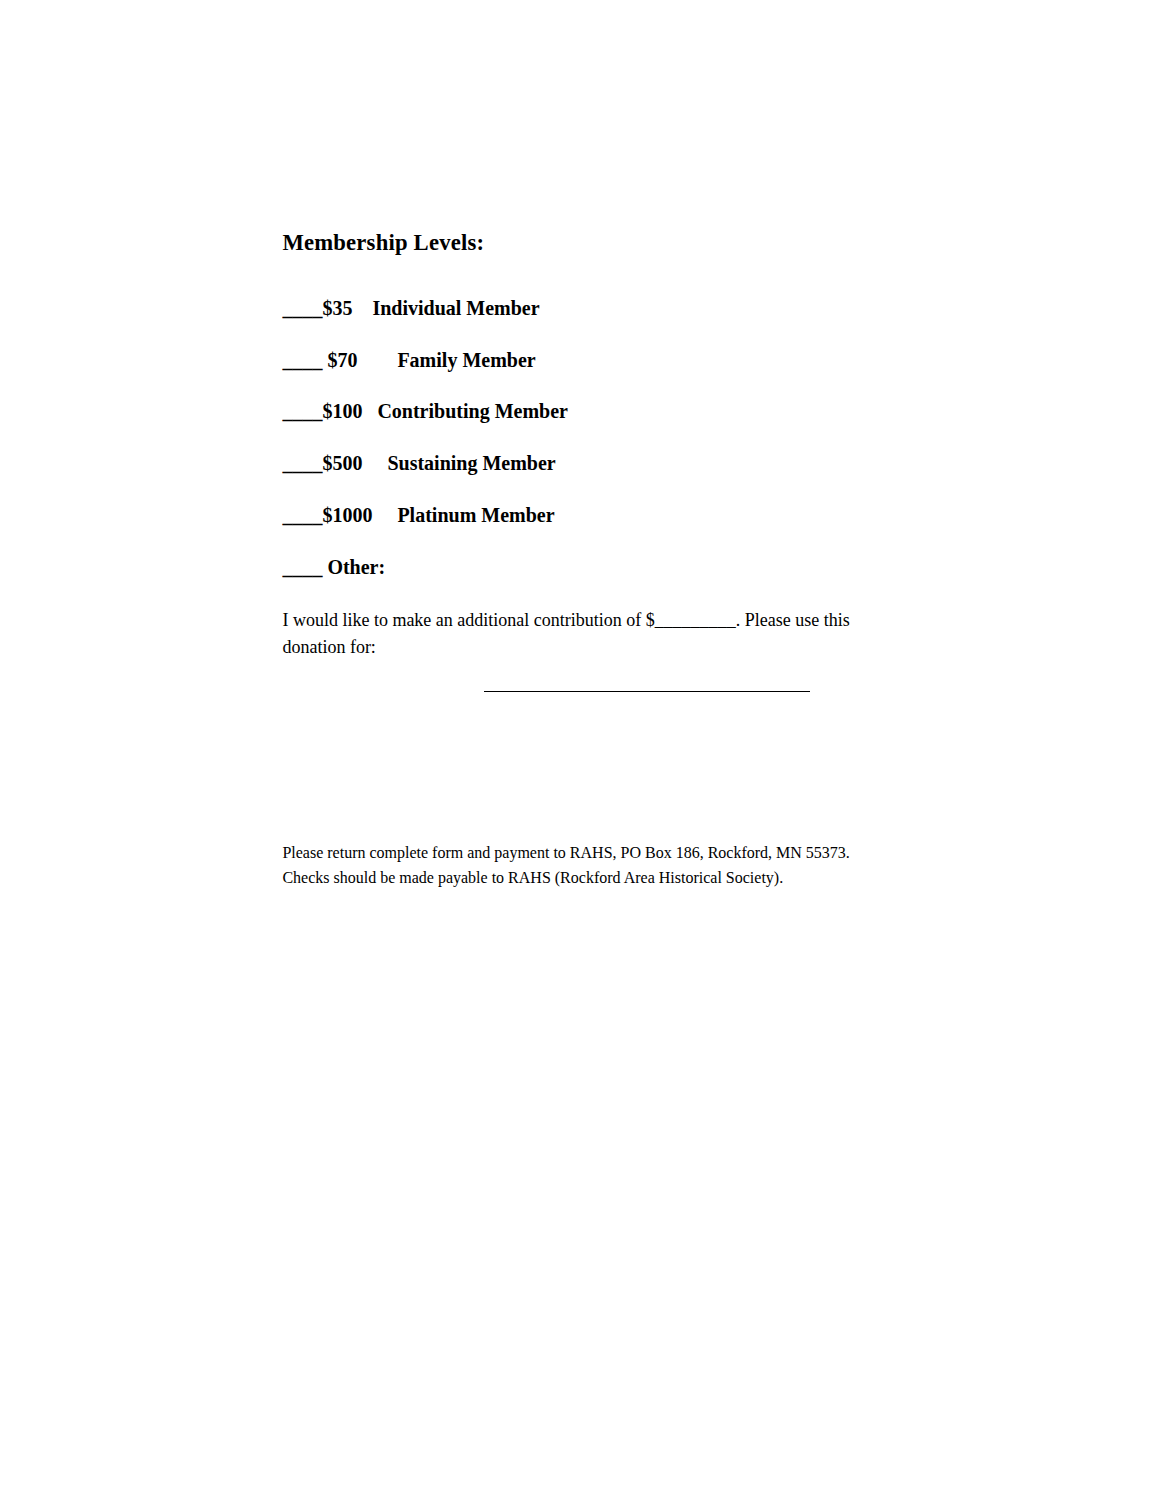Membership Levels:
____$35 Individual Member
____ $70 Family Member
____$100 Contributing Member
____$500 Sustaining Member
____$1000 Platinum Member
____ Other:
I would like to make an additional contribution of $_________. Please use this donation for:
Please return complete form and payment to RAHS, PO Box 186, Rockford, MN 55373. Checks should be made payable to RAHS (Rockford Area Historical Society).